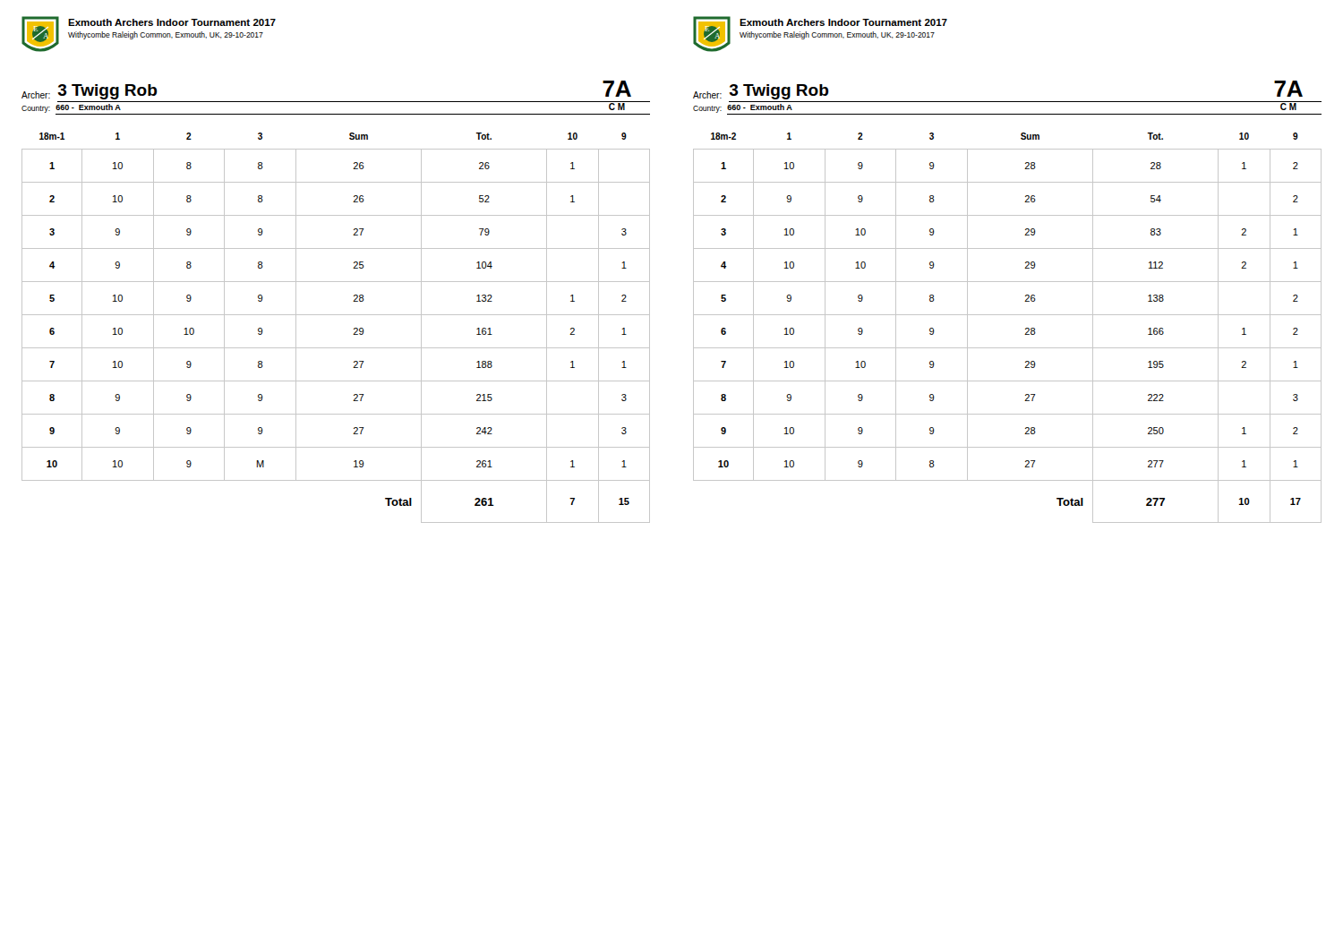E A
Exmouth Archers Indoor Tournament 2017
Withycombe Raleigh Common, Exmouth, UK, 29-10-2017
Archer:
3 Twigg Rob
7A
Country:
660 - Exmouth A
C M
| 18m-1 | 1 | 2 | 3 | Sum | Tot. | 10 | 9 |
| --- | --- | --- | --- | --- | --- | --- | --- |
| 1 | 10 | 8 | 8 | 26 | 26 | 1 | |
| 2 | 10 | 8 | 8 | 26 | 52 | 1 | |
| 3 | 9 | 9 | 9 | 27 | 79 | | 3 |
| 4 | 9 | 8 | 8 | 25 | 104 | | 1 |
| 5 | 10 | 9 | 9 | 28 | 132 | 1 | 2 |
| 6 | 10 | 10 | 9 | 29 | 161 | 2 | 1 |
| 7 | 10 | 9 | 8 | 27 | 188 | 1 | 1 |
| 8 | 9 | 9 | 9 | 27 | 215 | | 3 |
| 9 | 9 | 9 | 9 | 27 | 242 | | 3 |
| 10 | 10 | 9 | M | 19 | 261 | 1 | 1 |
| | Total | 261 | 7 | 15 |
E A
Exmouth Archers Indoor Tournament 2017
Withycombe Raleigh Common, Exmouth, UK, 29-10-2017
Archer:
3 Twigg Rob
7A
Country:
660 - Exmouth A
C M
| 18m-2 | 1 | 2 | 3 | Sum | Tot. | 10 | 9 |
| --- | --- | --- | --- | --- | --- | --- | --- |
| 1 | 10 | 9 | 9 | 28 | 28 | 1 | 2 |
| 2 | 9 | 9 | 8 | 26 | 54 | | 2 |
| 3 | 10 | 10 | 9 | 29 | 83 | 2 | 1 |
| 4 | 10 | 10 | 9 | 29 | 112 | 2 | 1 |
| 5 | 9 | 9 | 8 | 26 | 138 | | 2 |
| 6 | 10 | 9 | 9 | 28 | 166 | 1 | 2 |
| 7 | 10 | 10 | 9 | 29 | 195 | 2 | 1 |
| 8 | 9 | 9 | 9 | 27 | 222 | | 3 |
| 9 | 10 | 9 | 9 | 28 | 250 | 1 | 2 |
| 10 | 10 | 9 | 8 | 27 | 277 | 1 | 1 |
| | Total | 277 | 10 | 17 |